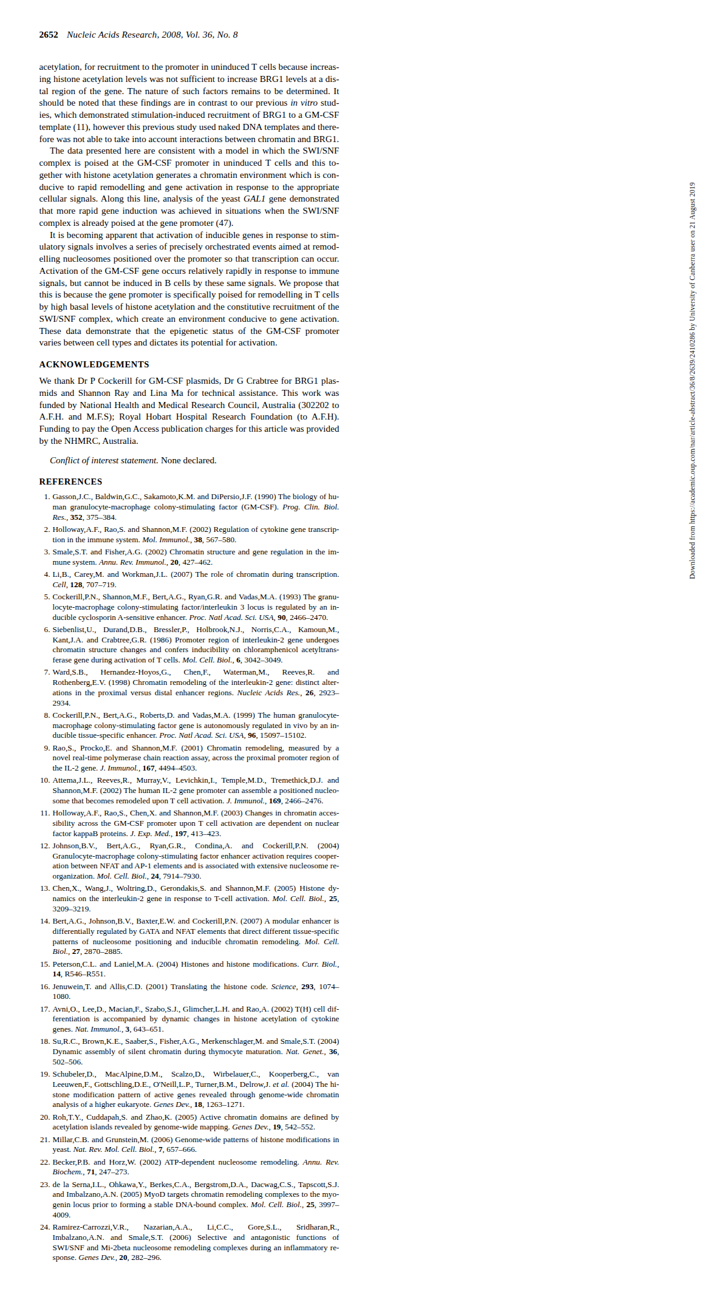2652 Nucleic Acids Research, 2008, Vol. 36, No. 8
acetylation, for recruitment to the promoter in uninduced T cells because increasing histone acetylation levels was not sufficient to increase BRG1 levels at a distal region of the gene. The nature of such factors remains to be determined. It should be noted that these findings are in contrast to our previous in vitro studies, which demonstrated stimulation-induced recruitment of BRG1 to a GM-CSF template (11), however this previous study used naked DNA templates and therefore was not able to take into account interactions between chromatin and BRG1.
The data presented here are consistent with a model in which the SWI/SNF complex is poised at the GM-CSF promoter in uninduced T cells and this together with histone acetylation generates a chromatin environment which is conducive to rapid remodelling and gene activation in response to the appropriate cellular signals. Along this line, analysis of the yeast GAL1 gene demonstrated that more rapid gene induction was achieved in situations when the SWI/SNF complex is already poised at the gene promoter (47).
It is becoming apparent that activation of inducible genes in response to stimulatory signals involves a series of precisely orchestrated events aimed at remodelling nucleosomes positioned over the promoter so that transcription can occur. Activation of the GM-CSF gene occurs relatively rapidly in response to immune signals, but cannot be induced in B cells by these same signals. We propose that this is because the gene promoter is specifically poised for remodelling in T cells by high basal levels of histone acetylation and the constitutive recruitment of the SWI/SNF complex, which create an environment conducive to gene activation. These data demonstrate that the epigenetic status of the GM-CSF promoter varies between cell types and dictates its potential for activation.
Acknowledgements
We thank Dr P Cockerill for GM-CSF plasmids, Dr G Crabtree for BRG1 plasmids and Shannon Ray and Lina Ma for technical assistance. This work was funded by National Health and Medical Research Council, Australia (302202 to A.F.H. and M.F.S); Royal Hobart Hospital Research Foundation (to A.F.H). Funding to pay the Open Access publication charges for this article was provided by the NHMRC, Australia.
Conflict of interest statement. None declared.
References
Gasson,J.C., Baldwin,G.C., Sakamoto,K.M. and DiPersio,J.F. (1990) The biology of human granulocyte-macrophage colony-stimulating factor (GM-CSF). Prog. Clin. Biol. Res., 352, 375–384.
Holloway,A.F., Rao,S. and Shannon,M.F. (2002) Regulation of cytokine gene transcription in the immune system. Mol. Immunol., 38, 567–580.
Smale,S.T. and Fisher,A.G. (2002) Chromatin structure and gene regulation in the immune system. Annu. Rev. Immunol., 20, 427–462.
Li,B., Carey,M. and Workman,J.L. (2007) The role of chromatin during transcription. Cell, 128, 707–719.
Cockerill,P.N., Shannon,M.F., Bert,A.G., Ryan,G.R. and Vadas,M.A. (1993) The granulocyte-macrophage colony-stimulating factor/interleukin 3 locus is regulated by an inducible cyclosporin A-sensitive enhancer. Proc. Natl Acad. Sci. USA, 90, 2466–2470.
Siebenlist,U., Durand,D.B., Bressler,P., Holbrook,N.J., Norris,C.A., Kamoun,M., Kant,J.A. and Crabtree,G.R. (1986) Promoter region of interleukin-2 gene undergoes chromatin structure changes and confers inducibility on chloramphenicol acetyltransferase gene during activation of T cells. Mol. Cell. Biol., 6, 3042–3049.
Ward,S.B., Hernandez-Hoyos,G., Chen,F., Waterman,M., Reeves,R. and Rothenberg,E.V. (1998) Chromatin remodeling of the interleukin-2 gene: distinct alterations in the proximal versus distal enhancer regions. Nucleic Acids Res., 26, 2923–2934.
Cockerill,P.N., Bert,A.G., Roberts,D. and Vadas,M.A. (1999) The human granulocyte-macrophage colony-stimulating factor gene is autonomously regulated in vivo by an inducible tissue-specific enhancer. Proc. Natl Acad. Sci. USA, 96, 15097–15102.
Rao,S., Procko,E. and Shannon,M.F. (2001) Chromatin remodeling, measured by a novel real-time polymerase chain reaction assay, across the proximal promoter region of the IL-2 gene. J. Immunol., 167, 4494–4503.
Attema,J.L., Reeves,R., Murray,V., Levichkin,I., Temple,M.D., Tremethick,D.J. and Shannon,M.F. (2002) The human IL-2 gene promoter can assemble a positioned nucleosome that becomes remodeled upon T cell activation. J. Immunol., 169, 2466–2476.
Holloway,A.F., Rao,S., Chen,X. and Shannon,M.F. (2003) Changes in chromatin accessibility across the GM-CSF promoter upon T cell activation are dependent on nuclear factor kappaB proteins. J. Exp. Med., 197, 413–423.
Johnson,B.V., Bert,A.G., Ryan,G.R., Condina,A. and Cockerill,P.N. (2004) Granulocyte-macrophage colony-stimulating factor enhancer activation requires cooperation between NFAT and AP-1 elements and is associated with extensive nucleosome reorganization. Mol. Cell. Biol., 24, 7914–7930.
Chen,X., Wang,J., Woltring,D., Gerondakis,S. and Shannon,M.F. (2005) Histone dynamics on the interleukin-2 gene in response to T-cell activation. Mol. Cell. Biol., 25, 3209–3219.
Bert,A.G., Johnson,B.V., Baxter,E.W. and Cockerill,P.N. (2007) A modular enhancer is differentially regulated by GATA and NFAT elements that direct different tissue-specific patterns of nucleosome positioning and inducible chromatin remodeling. Mol. Cell. Biol., 27, 2870–2885.
Peterson,C.L. and Laniel,M.A. (2004) Histones and histone modifications. Curr. Biol., 14, R546–R551.
Jenuwein,T. and Allis,C.D. (2001) Translating the histone code. Science, 293, 1074–1080.
Avni,O., Lee,D., Macian,F., Szabo,S.J., Glimcher,L.H. and Rao,A. (2002) T(H) cell differentiation is accompanied by dynamic changes in histone acetylation of cytokine genes. Nat. Immunol., 3, 643–651.
Su,R.C., Brown,K.E., Saaber,S., Fisher,A.G., Merkenschlager,M. and Smale,S.T. (2004) Dynamic assembly of silent chromatin during thymocyte maturation. Nat. Genet., 36, 502–506.
Schubeler,D., MacAlpine,D.M., Scalzo,D., Wirbelauer,C., Kooperberg,C., van Leeuwen,F., Gottschling,D.E., O'Neill,L.P., Turner,B.M., Delrow,J. et al. (2004) The histone modification pattern of active genes revealed through genome-wide chromatin analysis of a higher eukaryote. Genes Dev., 18, 1263–1271.
Roh,T.Y., Cuddapah,S. and Zhao,K. (2005) Active chromatin domains are defined by acetylation islands revealed by genome-wide mapping. Genes Dev., 19, 542–552.
Millar,C.B. and Grunstein,M. (2006) Genome-wide patterns of histone modifications in yeast. Nat. Rev. Mol. Cell. Biol., 7, 657–666.
Becker,P.B. and Horz,W. (2002) ATP-dependent nucleosome remodeling. Annu. Rev. Biochem., 71, 247–273.
de la Serna,I.L., Ohkawa,Y., Berkes,C.A., Bergstrom,D.A., Dacwag,C.S., Tapscott,S.J. and Imbalzano,A.N. (2005) MyoD targets chromatin remodeling complexes to the myogenin locus prior to forming a stable DNA-bound complex. Mol. Cell. Biol., 25, 3997–4009.
Ramirez-Carrozzi,V.R., Nazarian,A.A., Li,C.C., Gore,S.L., Sridharan,R., Imbalzano,A.N. and Smale,S.T. (2006) Selective and antagonistic functions of SWI/SNF and Mi-2beta nucleosome remodeling complexes during an inflammatory response. Genes Dev., 20, 282–296.
Downloaded from https://academic.oup.com/nar/article-abstract/36/8/2639/2410286 by University of Canberra user on 21 August 2019